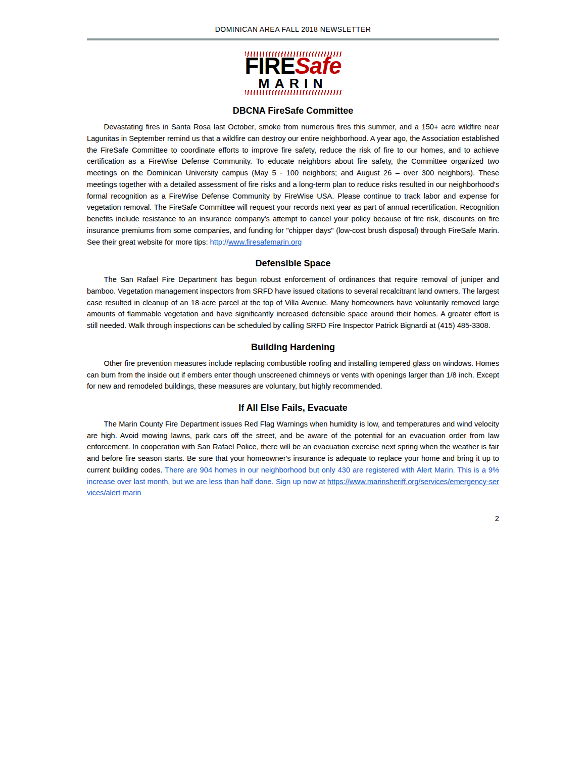DOMINICAN AREA FALL 2018 NEWSLETTER
FIRE Safe
MARIN
DBCNA FireSafe Committee
Devastating fires in Santa Rosa last October, smoke from numerous fires this summer, and a 150+ acre wildfire near Lagunitas in September remind us that a wildfire can destroy our entire neighborhood. A year ago, the Association established the FireSafe Committee to coordinate efforts to improve fire safety, reduce the risk of fire to our homes, and to achieve certification as a FireWise Defense Community. To educate neighbors about fire safety, the Committee organized two meetings on the Dominican University campus (May 5 - 100 neighbors; and August 26 – over 300 neighbors). These meetings together with a detailed assessment of fire risks and a long-term plan to reduce risks resulted in our neighborhood's formal recognition as a FireWise Defense Community by FireWise USA. Please continue to track labor and expense for vegetation removal. The FireSafe Committee will request your records next year as part of annual recertification. Recognition benefits include resistance to an insurance company's attempt to cancel your policy because of fire risk, discounts on fire insurance premiums from some companies, and funding for "chipper days" (low-cost brush disposal) through FireSafe Marin. See their great website for more tips: http://www.firesafemarin.org
Defensible Space
The San Rafael Fire Department has begun robust enforcement of ordinances that require removal of juniper and bamboo. Vegetation management inspectors from SRFD have issued citations to several recalcitrant land owners. The largest case resulted in cleanup of an 18-acre parcel at the top of Villa Avenue. Many homeowners have voluntarily removed large amounts of flammable vegetation and have significantly increased defensible space around their homes. A greater effort is still needed. Walk through inspections can be scheduled by calling SRFD Fire Inspector Patrick Bignardi at (415) 485-3308.
Building Hardening
Other fire prevention measures include replacing combustible roofing and installing tempered glass on windows. Homes can burn from the inside out if embers enter though unscreened chimneys or vents with openings larger than 1/8 inch. Except for new and remodeled buildings, these measures are voluntary, but highly recommended.
If All Else Fails, Evacuate
The Marin County Fire Department issues Red Flag Warnings when humidity is low, and temperatures and wind velocity are high. Avoid mowing lawns, park cars off the street, and be aware of the potential for an evacuation order from law enforcement. In cooperation with San Rafael Police, there will be an evacuation exercise next spring when the weather is fair and before fire season starts. Be sure that your homeowner's insurance is adequate to replace your home and bring it up to current building codes. There are 904 homes in our neighborhood but only 430 are registered with Alert Marin. This is a 9% increase over last month, but we are less than half done. Sign up now at https://www.marinsheriff.org/services/emergency-services/alert-marin
2